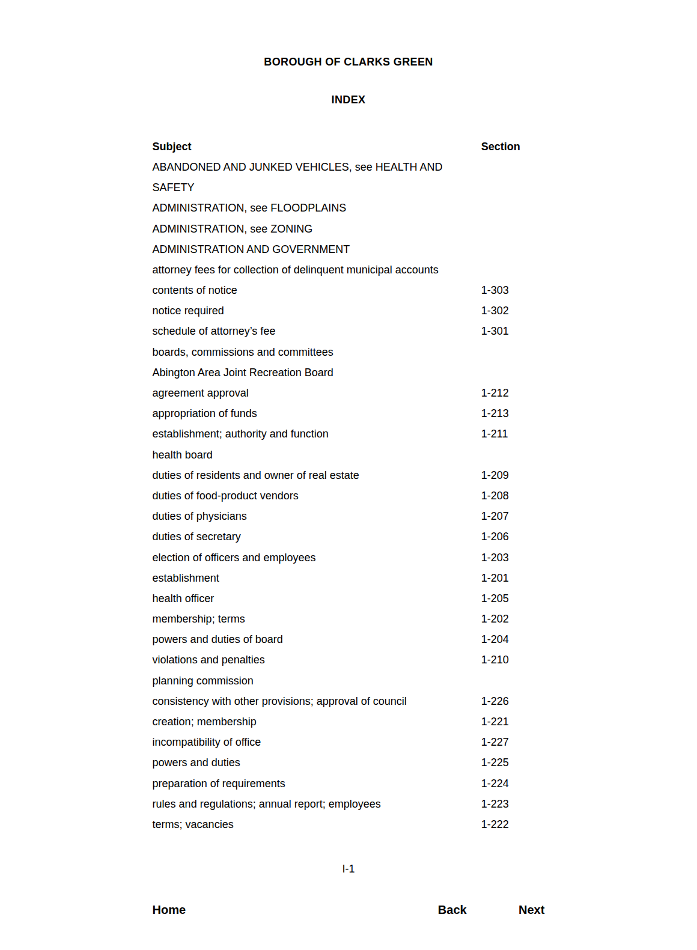BOROUGH OF CLARKS GREEN
INDEX
| Subject | Section |
| --- | --- |
| ABANDONED AND JUNKED VEHICLES, see HEALTH AND SAFETY | |
| ADMINISTRATION, see FLOODPLAINS | |
| ADMINISTRATION, see ZONING | |
| ADMINISTRATION AND GOVERNMENT | |
| attorney fees for collection of delinquent municipal accounts | |
| contents of notice | 1-303 |
| notice required | 1-302 |
| schedule of attorney’s fee | 1-301 |
| boards, commissions and committees | |
| Abington Area Joint Recreation Board | |
| agreement approval | 1-212 |
| appropriation of funds | 1-213 |
| establishment; authority and function | 1-211 |
| health board | |
| duties of residents and owner of real estate | 1-209 |
| duties of food-product vendors | 1-208 |
| duties of physicians | 1-207 |
| duties of secretary | 1-206 |
| election of officers and employees | 1-203 |
| establishment | 1-201 |
| health officer | 1-205 |
| membership; terms | 1-202 |
| powers and duties of board | 1-204 |
| violations and penalties | 1-210 |
| planning commission | |
| consistency with other provisions; approval of council | 1-226 |
| creation; membership | 1-221 |
| incompatibility of office | 1-227 |
| powers and duties | 1-225 |
| preparation of requirements | 1-224 |
| rules and regulations; annual report; employees | 1-223 |
| terms; vacancies | 1-222 |
I-1
Home
Back Next